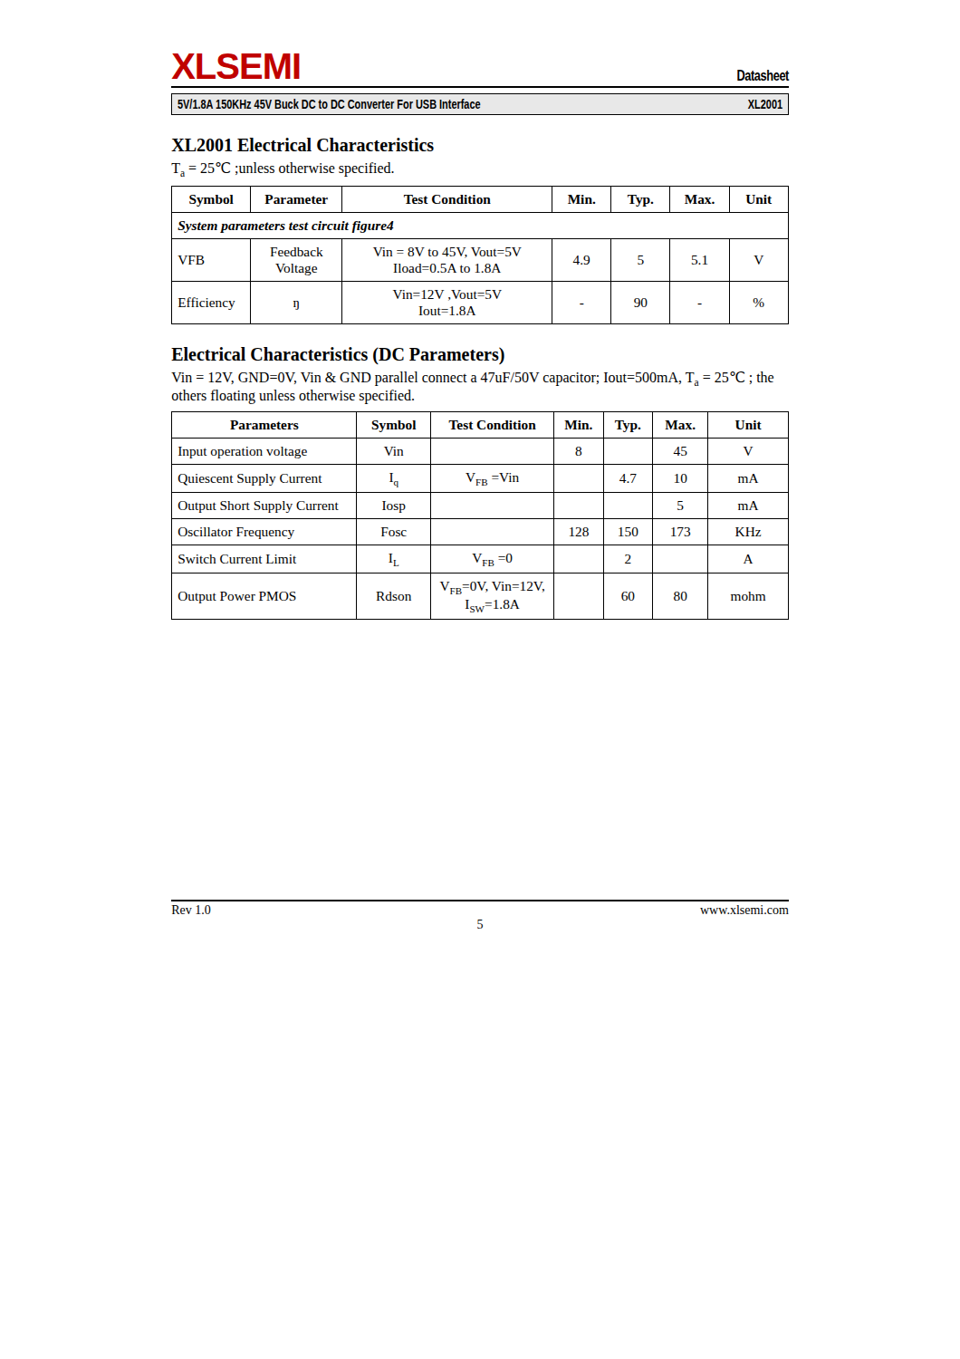XLSEMI
Datasheet
5V/1.8A 150KHz 45V Buck DC to DC Converter For USB Interface
XL2001
XL2001 Electrical Characteristics
Ta = 25℃ ;unless otherwise specified.
| Symbol | Parameter | Test Condition | Min. | Typ. | Max. | Unit |
| --- | --- | --- | --- | --- | --- | --- |
| System parameters test circuit figure4 |
| VFB | Feedback Voltage | Vin = 8V to 45V, Vout=5V Iload=0.5A to 1.8A | 4.9 | 5 | 5.1 | V |
| Efficiency | ŋ | Vin=12V ,Vout=5V Iout=1.8A | - | 90 | - | % |
Electrical Characteristics (DC Parameters)
Vin = 12V, GND=0V, Vin & GND parallel connect a 47uF/50V capacitor; Iout=500mA, Ta = 25℃ ; the others floating unless otherwise specified.
| Parameters | Symbol | Test Condition | Min. | Typ. | Max. | Unit |
| --- | --- | --- | --- | --- | --- | --- |
| Input operation voltage | Vin | | 8 | | 45 | V |
| Quiescent Supply Current | I q | V FB =Vin | | 4.7 | 10 | mA |
| Output Short Supply Current | Iosp | | | | 5 | mA |
| Oscillator Frequency | Fosc | | 128 | 150 | 173 | KHz |
| Switch Current Limit | I L | V FB =0 | | 2 | | A |
| Output Power PMOS | Rdson | V FB =0V, Vin=12V, I SW =1.8A | | 60 | 80 | mohm |
Rev 1.0
www.xlsemi.com
5